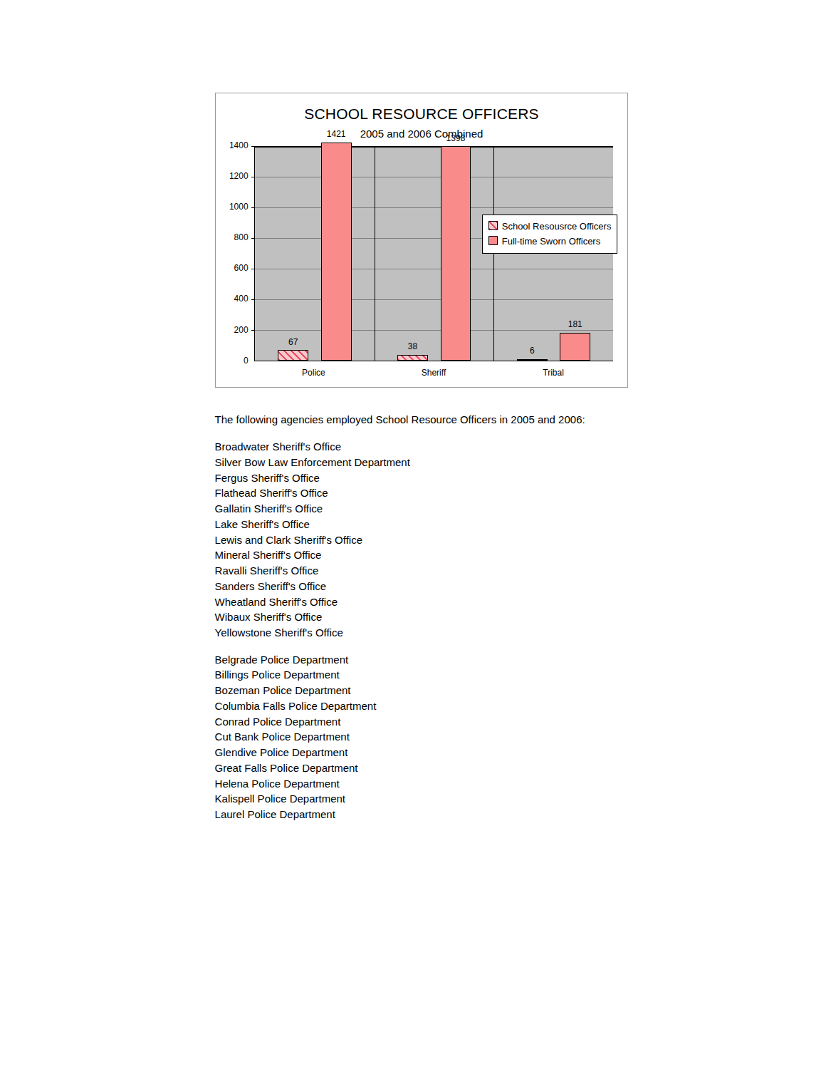SCHOOL RESOURCE OFFICERS
2005 and 2006 Combined
1400 1200 1000 800 600 400 200 0
`
67
1421
38
1398
6
181
Police Sheriff Tribal
School Resousrce Officers
Full-time Sworn Officers
The following agencies employed School Resource Officers in 2005 and 2006:
Broadwater Sheriff's Office
Silver Bow Law Enforcement Department
Fergus Sheriff's Office
Flathead Sheriff's Office
Gallatin Sheriff's Office
Lake Sheriff's Office
Lewis and Clark Sheriff's Office
Mineral Sheriff's Office
Ravalli Sheriff's Office
Sanders Sheriff's Office
Wheatland Sheriff's Office
Wibaux Sheriff's Office
Yellowstone Sheriff's Office
Belgrade Police Department
Billings Police Department
Bozeman Police Department
Columbia Falls Police Department
Conrad Police Department
Cut Bank Police Department
Glendive Police Department
Great Falls Police Department
Helena Police Department
Kalispell Police Department
Laurel Police Department